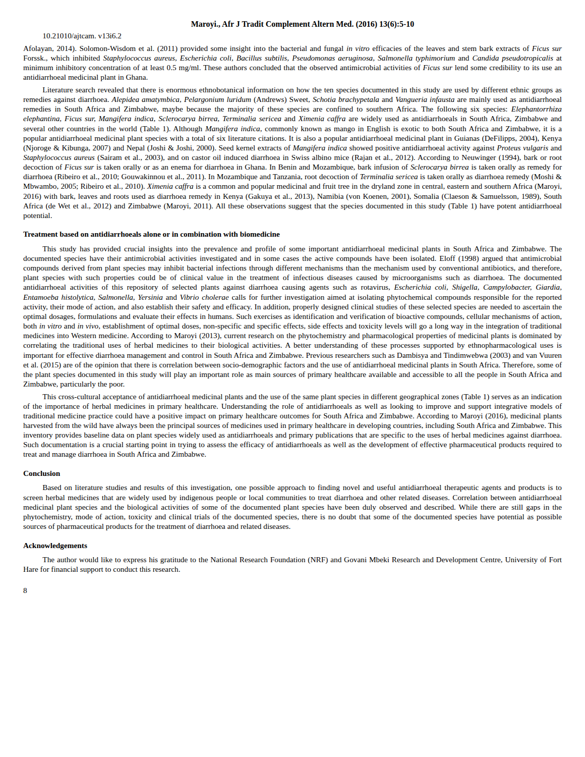Maroyi., Afr J Tradit Complement Altern Med. (2016) 13(6):5-10
10.21010/ajtcam. v13i6.2
Afolayan, 2014). Solomon-Wisdom et al. (2011) provided some insight into the bacterial and fungal in vitro efficacies of the leaves and stem bark extracts of Ficus sur Forssk., which inhibited Staphylococcus aureus, Escherichia coli, Bacillus subtilis, Pseudomonas aeruginosa, Salmonella typhimorium and Candida pseudotropicalis at minimum inhibitory concentration of at least 0.5 mg/ml. These authors concluded that the observed antimicrobial activities of Ficus sur lend some credibility to its use an antidiarrhoeal medicinal plant in Ghana.
Literature search revealed that there is enormous ethnobotanical information on how the ten species documented in this study are used by different ethnic groups as remedies against diarrhoea. Alepidea amatymbica, Pelargonium luridum (Andrews) Sweet, Schotia brachypetala and Vangueria infausta are mainly used as antidiarrhoeal remedies in South Africa and Zimbabwe, maybe because the majority of these species are confined to southern Africa. The following six species: Elephantorrhiza elephantina, Ficus sur, Mangifera indica, Sclerocarya birrea, Terminalia sericea and Ximenia caffra are widely used as antidiarrhoeals in South Africa, Zimbabwe and several other countries in the world (Table 1). Although Mangifera indica, commonly known as mango in English is exotic to both South Africa and Zimbabwe, it is a popular antidiarrhoeal medicinal plant species with a total of six literature citations. It is also a popular antidiarrhoeal medicinal plant in Guianas (DeFilipps, 2004), Kenya (Njoroge & Kibunga, 2007) and Nepal (Joshi & Joshi, 2000). Seed kernel extracts of Mangifera indica showed positive antidiarrhoeal activity against Proteus vulgaris and Staphylococcus aureus (Sairam et al., 2003), and on castor oil induced diarrhoea in Swiss albino mice (Rajan et al., 2012). According to Neuwinger (1994), bark or root decoction of Ficus sur is taken orally or as an enema for diarrhoea in Ghana. In Benin and Mozambique, bark infusion of Sclerocarya birrea is taken orally as remedy for diarrhoea (Ribeiro et al., 2010; Gouwakinnou et al., 2011). In Mozambique and Tanzania, root decoction of Terminalia sericea is taken orally as diarrhoea remedy (Moshi & Mbwambo, 2005; Ribeiro et al., 2010). Ximenia caffra is a common and popular medicinal and fruit tree in the dryland zone in central, eastern and southern Africa (Maroyi, 2016) with bark, leaves and roots used as diarrhoea remedy in Kenya (Gakuya et al., 2013), Namibia (von Koenen, 2001), Somalia (Claeson & Samuelsson, 1989), South Africa (de Wet et al., 2012) and Zimbabwe (Maroyi, 2011). All these observations suggest that the species documented in this study (Table 1) have potent antidiarrhoeal potential.
Treatment based on antidiarrhoeals alone or in combination with biomedicine
This study has provided crucial insights into the prevalence and profile of some important antidiarrhoeal medicinal plants in South Africa and Zimbabwe. The documented species have their antimicrobial activities investigated and in some cases the active compounds have been isolated. Eloff (1998) argued that antimicrobial compounds derived from plant species may inhibit bacterial infections through different mechanisms than the mechanism used by conventional antibiotics, and therefore, plant species with such properties could be of clinical value in the treatment of infectious diseases caused by microorganisms such as diarrhoea. The documented antidiarrhoeal activities of this repository of selected plants against diarrhoea causing agents such as rotavirus, Escherichia coli, Shigella, Campylobacter, Giardia, Entamoeba histolytica, Salmonella, Yersinia and Vibrio cholerae calls for further investigation aimed at isolating phytochemical compounds responsible for the reported activity, their mode of action, and also establish their safety and efficacy. In addition, properly designed clinical studies of these selected species are needed to ascertain the optimal dosages, formulations and evaluate their effects in humans. Such exercises as identification and verification of bioactive compounds, cellular mechanisms of action, both in vitro and in vivo, establishment of optimal doses, non-specific and specific effects, side effects and toxicity levels will go a long way in the integration of traditional medicines into Western medicine. According to Maroyi (2013), current research on the phytochemistry and pharmacological properties of medicinal plants is dominated by correlating the traditional uses of herbal medicines to their biological activities. A better understanding of these processes supported by ethnopharmacological uses is important for effective diarrhoea management and control in South Africa and Zimbabwe. Previous researchers such as Dambisya and Tindimwebwa (2003) and van Vuuren et al. (2015) are of the opinion that there is correlation between socio-demographic factors and the use of antidiarrhoeal medicinal plants in South Africa. Therefore, some of the plant species documented in this study will play an important role as main sources of primary healthcare available and accessible to all the people in South Africa and Zimbabwe, particularly the poor.
This cross-cultural acceptance of antidiarrhoeal medicinal plants and the use of the same plant species in different geographical zones (Table 1) serves as an indication of the importance of herbal medicines in primary healthcare. Understanding the role of antidiarrhoeals as well as looking to improve and support integrative models of traditional medicine practice could have a positive impact on primary healthcare outcomes for South Africa and Zimbabwe. According to Maroyi (2016), medicinal plants harvested from the wild have always been the principal sources of medicines used in primary healthcare in developing countries, including South Africa and Zimbabwe. This inventory provides baseline data on plant species widely used as antidiarrhoeals and primary publications that are specific to the uses of herbal medicines against diarrhoea. Such documentation is a crucial starting point in trying to assess the efficacy of antidiarrhoeals as well as the development of effective pharmaceutical products required to treat and manage diarrhoea in South Africa and Zimbabwe.
Conclusion
Based on literature studies and results of this investigation, one possible approach to finding novel and useful antidiarrhoeal therapeutic agents and products is to screen herbal medicines that are widely used by indigenous people or local communities to treat diarrhoea and other related diseases. Correlation between antidiarrhoeal medicinal plant species and the biological activities of some of the documented plant species have been duly observed and described. While there are still gaps in the phytochemistry, mode of action, toxicity and clinical trials of the documented species, there is no doubt that some of the documented species have potential as possible sources of pharmaceutical products for the treatment of diarrhoea and related diseases.
Acknowledgements
The author would like to express his gratitude to the National Research Foundation (NRF) and Govani Mbeki Research and Development Centre, University of Fort Hare for financial support to conduct this research.
8